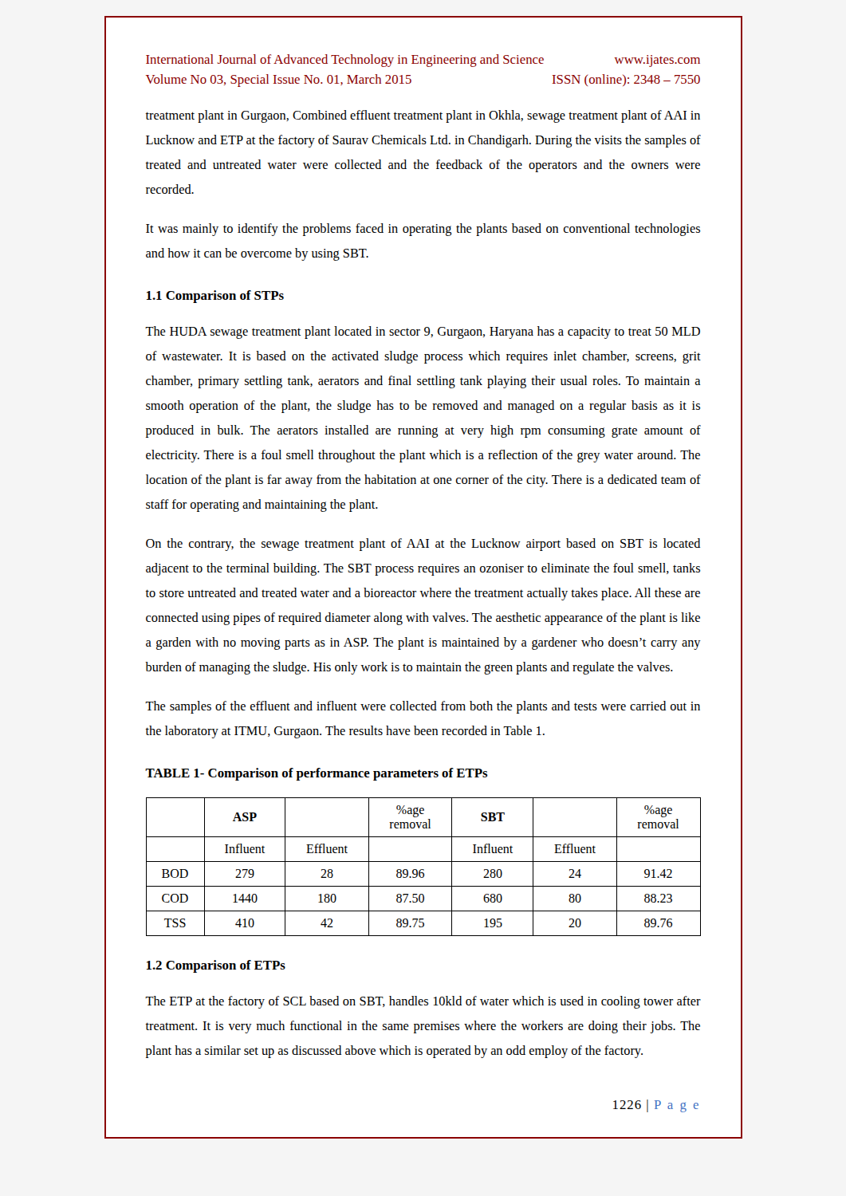International Journal of Advanced Technology in Engineering and Science www.ijates.com
Volume No 03, Special Issue No. 01, March 2015 ISSN (online): 2348 – 7550
treatment plant in Gurgaon, Combined effluent treatment plant in Okhla, sewage treatment plant of AAI in Lucknow and ETP at the factory of Saurav Chemicals Ltd. in Chandigarh. During the visits the samples of treated and untreated water were collected and the feedback of the operators and the owners were recorded.
It was mainly to identify the problems faced in operating the plants based on conventional technologies and how it can be overcome by using SBT.
1.1 Comparison of STPs
The HUDA sewage treatment plant located in sector 9, Gurgaon, Haryana has a capacity to treat 50 MLD of wastewater. It is based on the activated sludge process which requires inlet chamber, screens, grit chamber, primary settling tank, aerators and final settling tank playing their usual roles. To maintain a smooth operation of the plant, the sludge has to be removed and managed on a regular basis as it is produced in bulk. The aerators installed are running at very high rpm consuming grate amount of electricity. There is a foul smell throughout the plant which is a reflection of the grey water around. The location of the plant is far away from the habitation at one corner of the city. There is a dedicated team of staff for operating and maintaining the plant.
On the contrary, the sewage treatment plant of AAI at the Lucknow airport based on SBT is located adjacent to the terminal building. The SBT process requires an ozoniser to eliminate the foul smell, tanks to store untreated and treated water and a bioreactor where the treatment actually takes place. All these are connected using pipes of required diameter along with valves. The aesthetic appearance of the plant is like a garden with no moving parts as in ASP. The plant is maintained by a gardener who doesn’t carry any burden of managing the sludge. His only work is to maintain the green plants and regulate the valves.
The samples of the effluent and influent were collected from both the plants and tests were carried out in the laboratory at ITMU, Gurgaon. The results have been recorded in Table 1.
TABLE 1- Comparison of performance parameters of ETPs
| | ASP | | %age removal | SBT | | %age removal |
| | Influent | Effluent | | Influent | Effluent | |
| BOD | 279 | 28 | 89.96 | 280 | 24 | 91.42 |
| COD | 1440 | 180 | 87.50 | 680 | 80 | 88.23 |
| TSS | 410 | 42 | 89.75 | 195 | 20 | 89.76 |
1.2 Comparison of ETPs
The ETP at the factory of SCL based on SBT, handles 10kld of water which is used in cooling tower after treatment. It is very much functional in the same premises where the workers are doing their jobs. The plant has a similar set up as discussed above which is operated by an odd employ of the factory.
1226 | P a g e